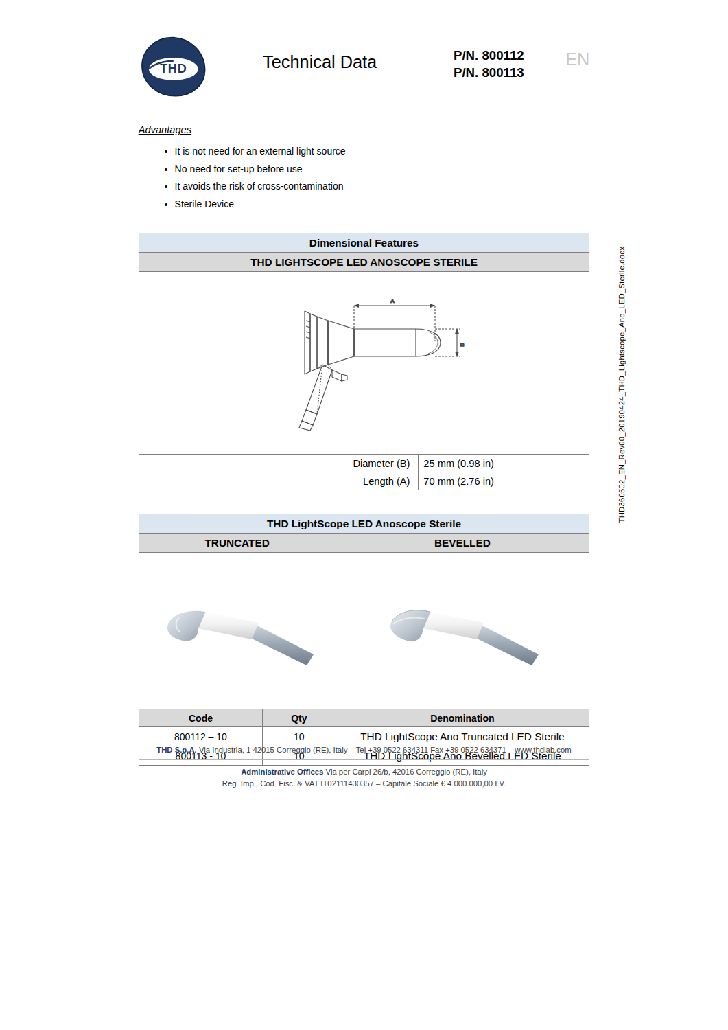THD
Technical Data
P/N. 800112
P/N. 800113
EN
Advantages
It is not need for an external light source
No need for set-up before use
It avoids the risk of cross-contamination
Sterile Device
| Dimensional Features |
| THD LIGHTSCOPE LED ANOSCOPE STERILE |
| A B |
| Diameter (B) | 25 mm (0.98 in) |
| Length (A) | 70 mm (2.76 in) |
| THD LightScope LED Anoscope Sterile |
| TRUNCATED | BEVELLED |
| Code | Qty | Denomination |
| 800112 – 10 | 10 | THD LightScope Ano Truncated LED Sterile |
| 800113 - 10 | 10 | THD LightScope Ano Bevelled LED Sterile |
THD360502_EN_Rev00_20190424_THD_Lightscope_Ano_LED_Sterile.docx
THD S.p.A. Via Industria, 1 42015 Correggio (RE), Italy – Tel +39 0522 634311 Fax +39 0522 634371 – www.thdlab.com
Administrative Offices Via per Carpi 26/b, 42016 Correggio (RE), Italy
Reg. Imp., Cod. Fisc. & VAT IT02111430357 – Capitale Sociale € 4.000.000,00 I.V.